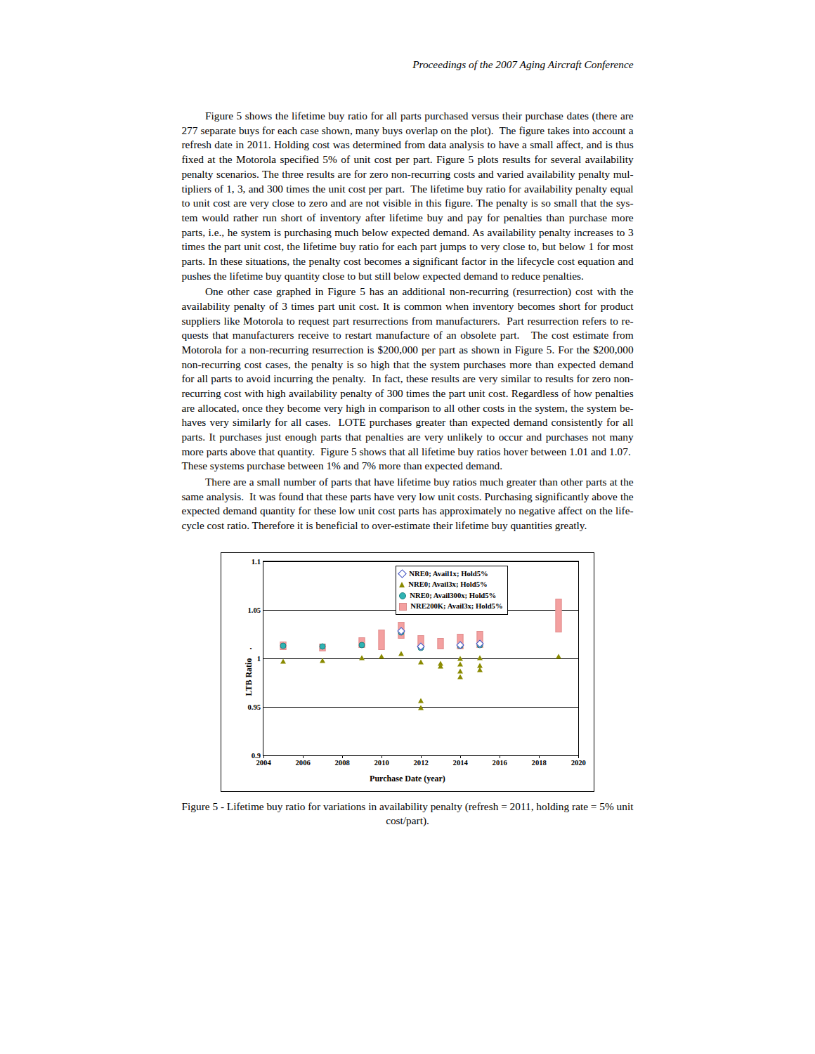Proceedings of the 2007 Aging Aircraft Conference
Figure 5 shows the lifetime buy ratio for all parts purchased versus their purchase dates (there are 277 separate buys for each case shown, many buys overlap on the plot). The figure takes into account a refresh date in 2011. Holding cost was determined from data analysis to have a small affect, and is thus fixed at the Motorola specified 5% of unit cost per part. Figure 5 plots results for several availability penalty scenarios. The three results are for zero non-recurring costs and varied availability penalty multipliers of 1, 3, and 300 times the unit cost per part. The lifetime buy ratio for availability penalty equal to unit cost are very close to zero and are not visible in this figure. The penalty is so small that the system would rather run short of inventory after lifetime buy and pay for penalties than purchase more parts, i.e., he system is purchasing much below expected demand. As availability penalty increases to 3 times the part unit cost, the lifetime buy ratio for each part jumps to very close to, but below 1 for most parts. In these situations, the penalty cost becomes a significant factor in the lifecycle cost equation and pushes the lifetime buy quantity close to but still below expected demand to reduce penalties.
One other case graphed in Figure 5 has an additional non-recurring (resurrection) cost with the availability penalty of 3 times part unit cost. It is common when inventory becomes short for product suppliers like Motorola to request part resurrections from manufacturers. Part resurrection refers to requests that manufacturers receive to restart manufacture of an obsolete part. The cost estimate from Motorola for a non-recurring resurrection is $200,000 per part as shown in Figure 5. For the $200,000 non-recurring cost cases, the penalty is so high that the system purchases more than expected demand for all parts to avoid incurring the penalty. In fact, these results are very similar to results for zero non-recurring cost with high availability penalty of 300 times the part unit cost. Regardless of how penalties are allocated, once they become very high in comparison to all other costs in the system, the system behaves very similarly for all cases. LOTE purchases greater than expected demand consistently for all parts. It purchases just enough parts that penalties are very unlikely to occur and purchases not many more parts above that quantity. Figure 5 shows that all lifetime buy ratios hover between 1.01 and 1.07. These systems purchase between 1% and 7% more than expected demand.
There are a small number of parts that have lifetime buy ratios much greater than other parts at the same analysis. It was found that these parts have very low unit costs. Purchasing significantly above the expected demand quantity for these low unit cost parts has approximately no negative affect on the lifecycle cost ratio. Therefore it is beneficial to over-estimate their lifetime buy quantities greatly.
1.1
1.05
1
0.95
0.9
2004
2006
2008
2010
2012
2014
2016
2018
2020
NRE0; Avail1x; Hold5%
NRE0; Avail3x; Hold5%
NRE0; Avail300x; Hold5%
NRE200K; Avail3x; Hold5%
LTB Ratio .
Purchase Date (year)
Figure 5 - Lifetime buy ratio for variations in availability penalty (refresh = 2011, holding rate = 5% unit cost/part).